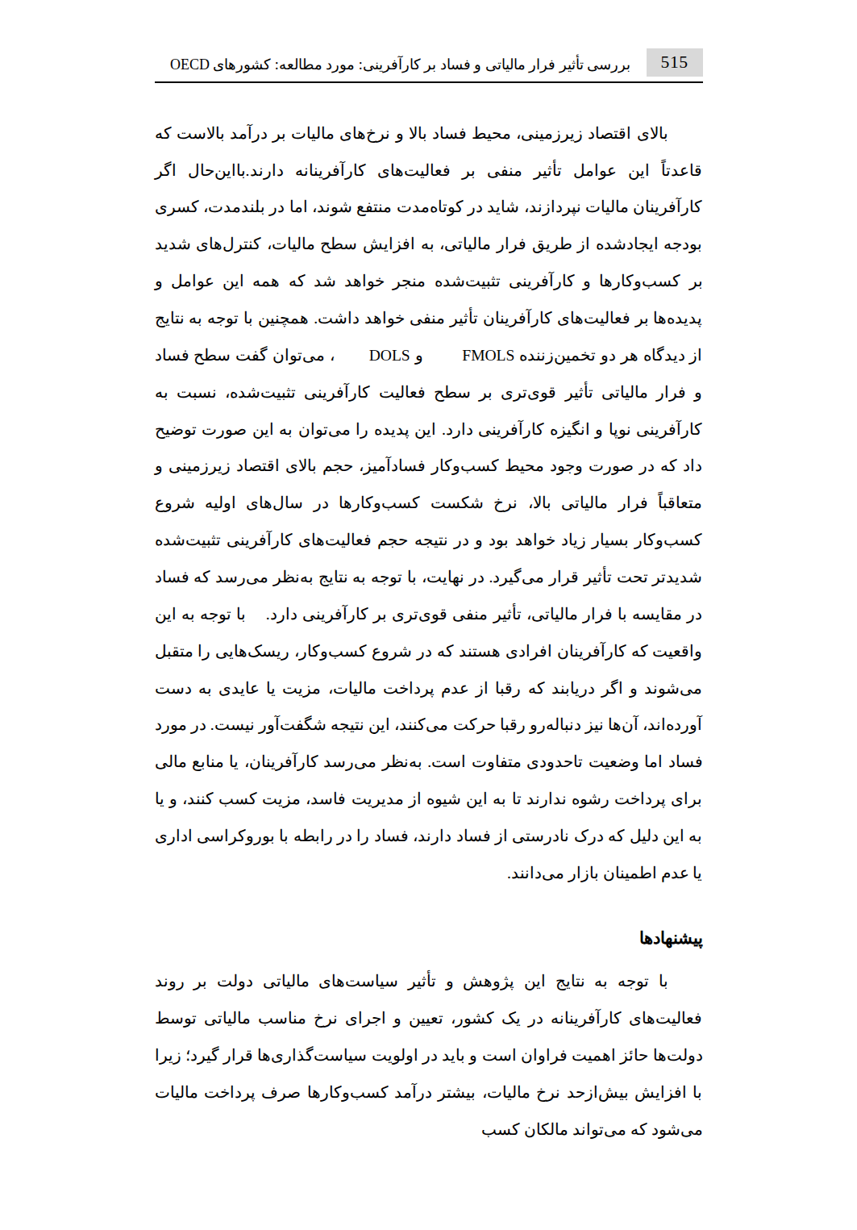515
بررسی تأثیر فرار مالیاتی و فساد بر کارآفرینی: مورد مطالعه: کشورهای OECD
بالای اقتصاد زیرزمینی، محیط فساد بالا و نرخ‌های مالیات بر درآمد بالاست که قاعدتاً این عوامل تأثیر منفی بر فعالیت‌های کارآفرینانه دارند.بااین‌حال اگر کارآفرینان مالیات نپردازند، شاید در کوتاه‌مدت منتفع شوند، اما در بلندمدت، کسری بودجه ایجادشده از طریق فرار مالیاتی، به افزایش سطح مالیات، کنترل‌های شدید بر کسب‌وکارها و کارآفرینی تثبیت‌شده منجر خواهد شد که همه این عوامل و پدیده‌ها بر فعالیت‌های کارآفرینان تأثیر منفی خواهد داشت. همچنین با توجه به نتایج از دیدگاه هر دو تخمین‌زننده FMOLS و DOLS، می‌توان گفت سطح فساد و فرار مالیاتی تأثیر قوی‌تری بر سطح فعالیت کارآفرینی تثبیت‌شده، نسبت به کارآفرینی نوپا و انگیزه کارآفرینی دارد. این پدیده را می‌توان به این صورت توضیح داد که در صورت وجود محیط کسب‌وکار فسادآمیز، حجم بالای اقتصاد زیرزمینی و متعاقباً فرار مالیاتی بالا، نرخ شکست کسب‌وکارها در سال‌های اولیه شروع کسب‌وکار بسیار زیاد خواهد بود و در نتیجه حجم فعالیت‌های کارآفرینی تثبیت‌شده شدیدتر تحت تأثیر قرار می‌گیرد. در نهایت، با توجه به نتایج به‌نظر می‌رسد که فساد در مقایسه با فرار مالیاتی، تأثیر منفی قوی‌تری بر کارآفرینی دارد. با توجه به این واقعیت که کارآفرینان افرادی هستند که در شروع کسب‌وکار، ریسک‌هایی را متقبل می‌شوند و اگر دریابند که رقبا از عدم پرداخت مالیات، مزیت یا عایدی به دست آورده‌اند، آن‌ها نیز دنباله‌رو رقبا حرکت می‌کنند، این نتیجه شگفت‌آور نیست. در مورد فساد اما وضعیت تاحدودی متفاوت است. به‌نظر می‌رسد کارآفرینان، یا منابع مالی برای پرداخت رشوه ندارند تا به این شیوه از مدیریت فاسد، مزیت کسب کنند، و یا به این دلیل که درک نادرستی از فساد دارند، فساد را در رابطه با بوروکراسی اداری یا عدم اطمینان بازار می‌دانند.
پیشنهادها
با توجه به نتایج این پژوهش و تأثیر سیاست‌های مالیاتی دولت بر روند فعالیت‌های کارآفرینانه در یک کشور، تعیین و اجرای نرخ مناسب مالیاتی توسط دولت‌ها حائز اهمیت فراوان است و باید در اولویت سیاست‌گذاری‌ها قرار گیرد؛ زیرا با افزایش بیش‌ازحد نرخ مالیات، بیشتر درآمد کسب‌وکارها صرف پرداخت مالیات می‌شود که می‌تواند مالکان کسب